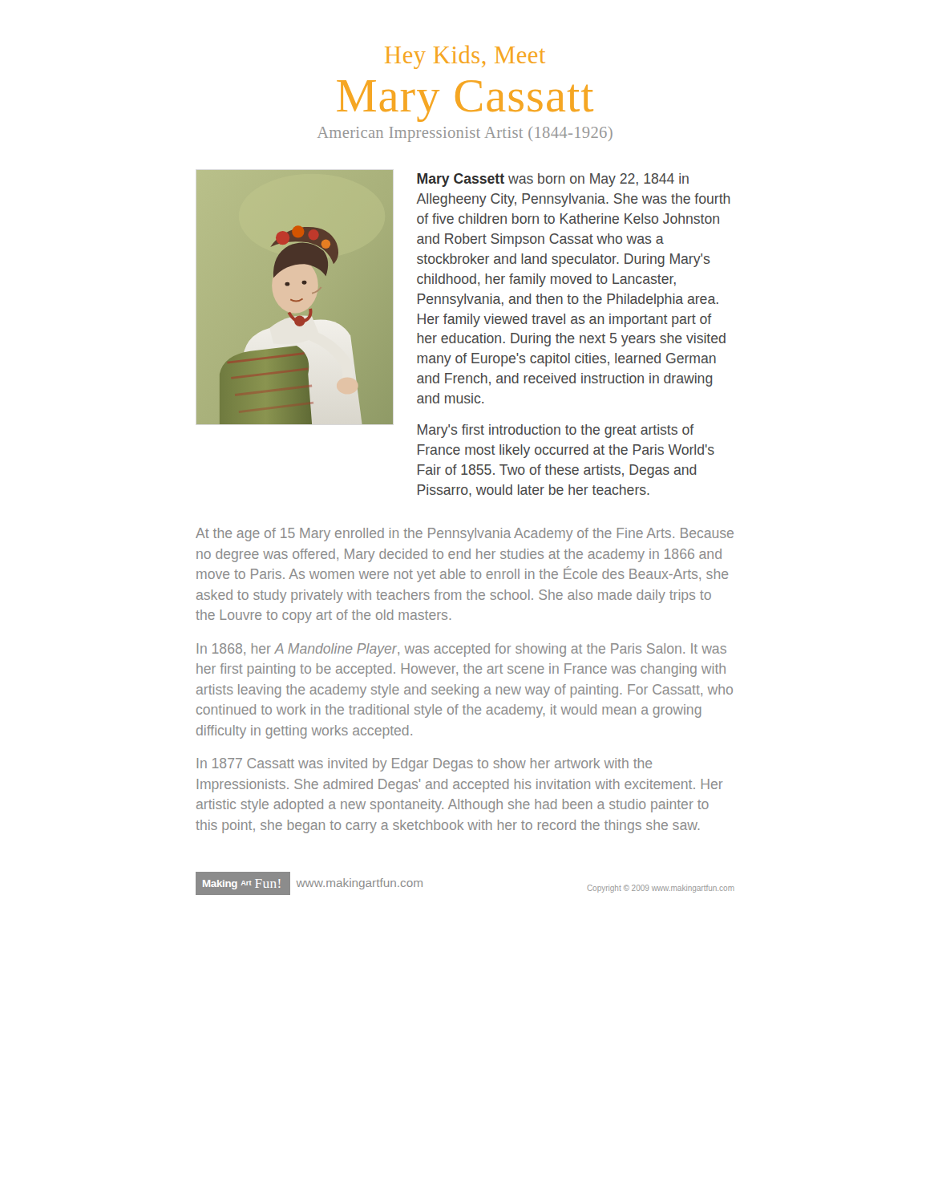Hey Kids, Meet
Mary Cassatt
American Impressionist Artist (1844-1926)
Mary Cassett was born on May 22, 1844 in Allegheeny City, Pennsylvania. She was the fourth of five children born to Katherine Kelso Johnston and Robert Simpson Cassat who was a stockbroker and land speculator. During Mary's childhood, her family moved to Lancaster, Pennsylvania, and then to the Philadelphia area. Her family viewed travel as an important part of her education. During the next 5 years she visited many of Europe's capitol cities, learned German and French, and received instruction in drawing and music.
Mary's first introduction to the great artists of France most likely occurred at the Paris World's Fair of 1855. Two of these artists, Degas and Pissarro, would later be her teachers.
At the age of 15 Mary enrolled in the Pennsylvania Academy of the Fine Arts. Because no degree was offered, Mary decided to end her studies at the academy in 1866 and move to Paris. As women were not yet able to enroll in the École des Beaux-Arts, she asked to study privately with teachers from the school. She also made daily trips to the Louvre to copy art of the old masters.
In 1868, her A Mandoline Player, was accepted for showing at the Paris Salon. It was her first painting to be accepted. However, the art scene in France was changing with artists leaving the academy style and seeking a new way of painting. For Cassatt, who continued to work in the traditional style of the academy, it would mean a growing difficulty in getting works accepted.
In 1877 Cassatt was invited by Edgar Degas to show her artwork with the Impressionists. She admired Degas' and accepted his invitation with excitement. Her artistic style adopted a new spontaneity. Although she had been a studio painter to this point, she began to carry a sketchbook with her to record the things she saw.
Making Art Fun!
www.makingartfun.com
Copyright © 2009 www.makingartfun.com